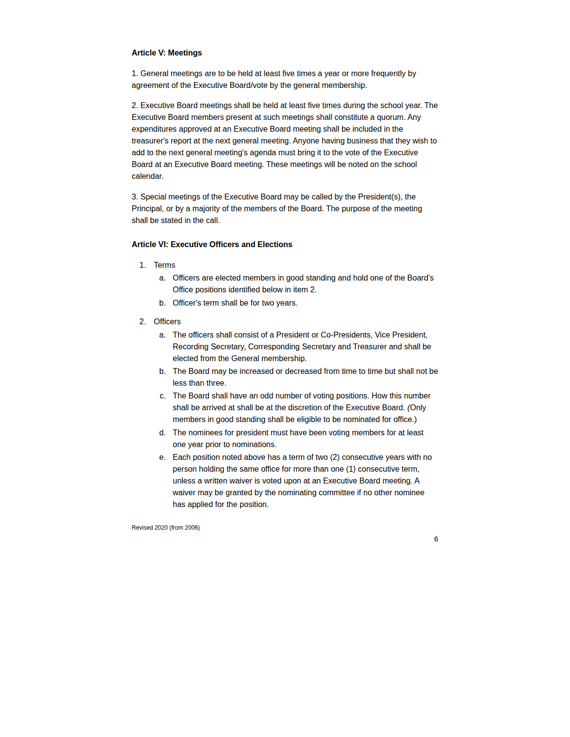Article V: Meetings
1. General meetings are to be held at least five times a year or more frequently by agreement of the Executive Board/vote by the general membership.
2. Executive Board meetings shall be held at least five times during the school year. The Executive Board members present at such meetings shall constitute a quorum. Any expenditures approved at an Executive Board meeting shall be included in the treasurer's report at the next general meeting. Anyone having business that they wish to add to the next general meeting's agenda must bring it to the vote of the Executive Board at an Executive Board meeting. These meetings will be noted on the school calendar.
3. Special meetings of the Executive Board may be called by the President(s), the Principal, or by a majority of the members of the Board. The purpose of the meeting shall be stated in the call.
Article VI: Executive Officers and Elections
Terms
Officers are elected members in good standing and hold one of the Board’s Office positions identified below in item 2.
Officer's term shall be for two years.
Officers
The officers shall consist of a President or Co-Presidents, Vice President, Recording Secretary, Corresponding Secretary and Treasurer and shall be elected from the General membership.
The Board may be increased or decreased from time to time but shall not be less than three.
The Board shall have an odd number of voting positions. How this number shall be arrived at shall be at the discretion of the Executive Board. (Only members in good standing shall be eligible to be nominated for office.)
The nominees for president must have been voting members for at least one year prior to nominations.
Each position noted above has a term of two (2) consecutive years with no person holding the same office for more than one (1) consecutive term, unless a written waiver is voted upon at an Executive Board meeting. A waiver may be granted by the nominating committee if no other nominee has applied for the position.
Revised 2020 (from 2006)
6